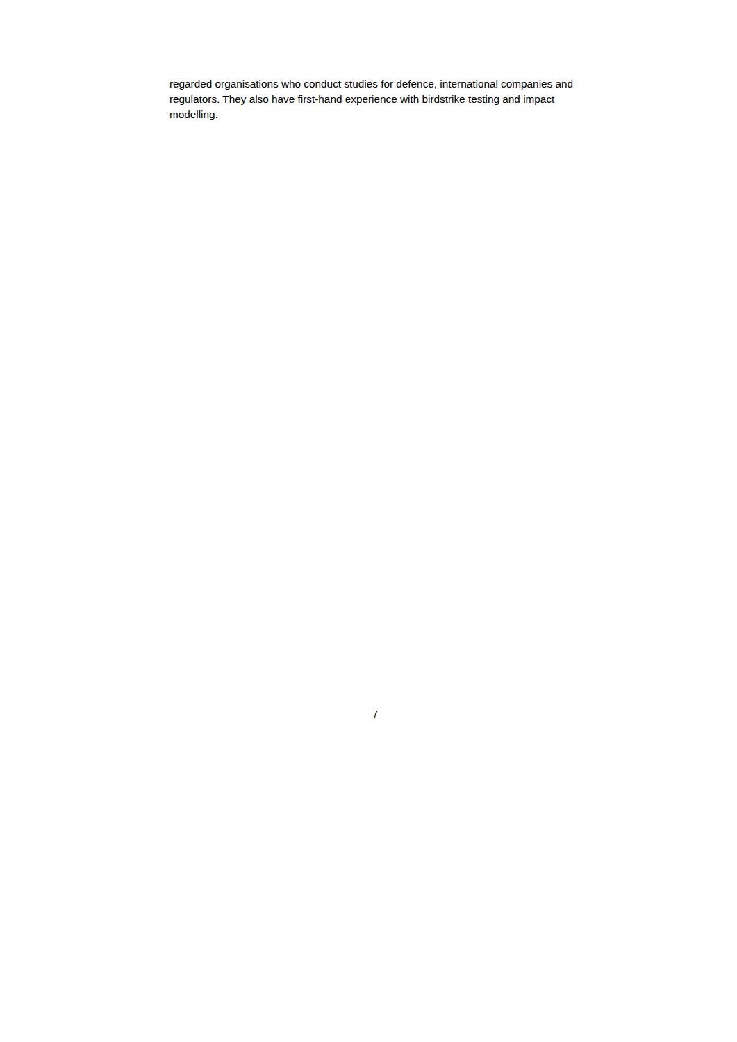regarded organisations who conduct studies for defence, international companies and regulators. They also have first-hand experience with birdstrike testing and impact modelling.
7